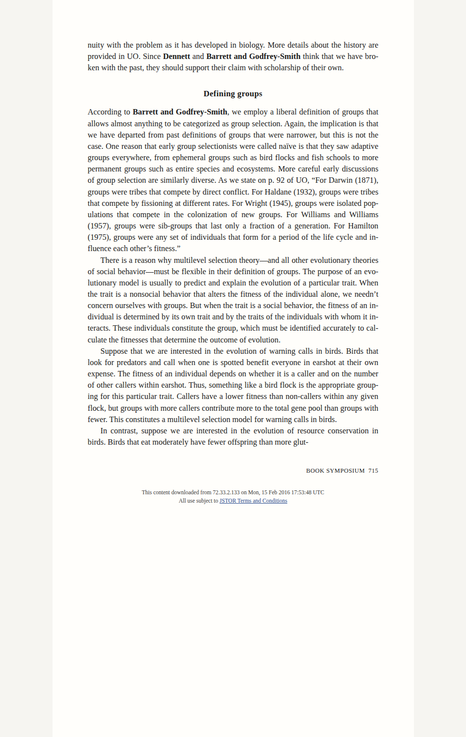nuity with the problem as it has developed in biology. More details about the history are provided in UO. Since Dennett and Barrett and Godfrey-Smith think that we have broken with the past, they should support their claim with scholarship of their own.
Defining groups
According to Barrett and Godfrey-Smith, we employ a liberal definition of groups that allows almost anything to be categorized as group selection. Again, the implication is that we have departed from past definitions of groups that were narrower, but this is not the case. One reason that early group selectionists were called naïve is that they saw adaptive groups everywhere, from ephemeral groups such as bird flocks and fish schools to more permanent groups such as entire species and ecosystems. More careful early discussions of group selection are similarly diverse. As we state on p. 92 of UO, “For Darwin (1871), groups were tribes that compete by direct conflict. For Haldane (1932), groups were tribes that compete by fissioning at different rates. For Wright (1945), groups were isolated populations that compete in the colonization of new groups. For Williams and Williams (1957), groups were sib-groups that last only a fraction of a generation. For Hamilton (1975), groups were any set of individuals that form for a period of the life cycle and influence each other’s fitness.”
There is a reason why multilevel selection theory—and all other evolutionary theories of social behavior—must be flexible in their definition of groups. The purpose of an evolutionary model is usually to predict and explain the evolution of a particular trait. When the trait is a nonsocial behavior that alters the fitness of the individual alone, we needn’t concern ourselves with groups. But when the trait is a social behavior, the fitness of an individual is determined by its own trait and by the traits of the individuals with whom it interacts. These individuals constitute the group, which must be identified accurately to calculate the fitnesses that determine the outcome of evolution.
Suppose that we are interested in the evolution of warning calls in birds. Birds that look for predators and call when one is spotted benefit everyone in earshot at their own expense. The fitness of an individual depends on whether it is a caller and on the number of other callers within earshot. Thus, something like a bird flock is the appropriate grouping for this particular trait. Callers have a lower fitness than non-callers within any given flock, but groups with more callers contribute more to the total gene pool than groups with fewer. This constitutes a multilevel selection model for warning calls in birds.
In contrast, suppose we are interested in the evolution of resource conservation in birds. Birds that eat moderately have fewer offspring than more glut-
BOOK SYMPOSIUM 715
This content downloaded from 72.33.2.133 on Mon, 15 Feb 2016 17:53:48 UTC
All use subject to JSTOR Terms and Conditions